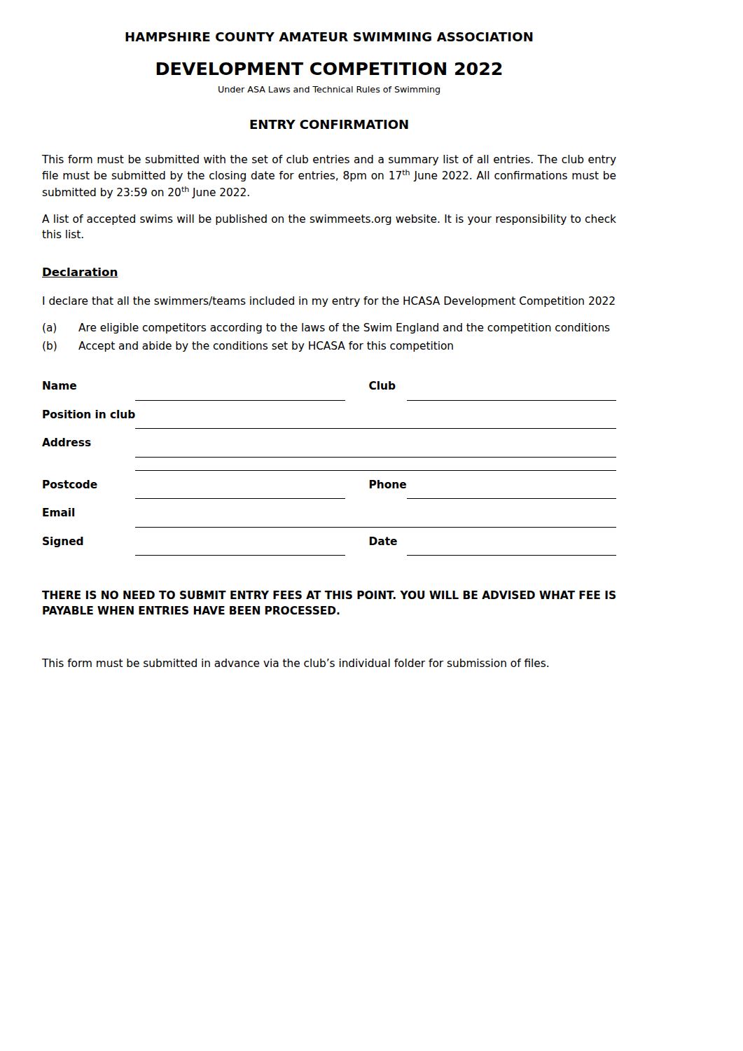HAMPSHIRE COUNTY AMATEUR SWIMMING ASSOCIATION
DEVELOPMENT COMPETITION 2022
Under ASA Laws and Technical Rules of Swimming
ENTRY CONFIRMATION
This form must be submitted with the set of club entries and a summary list of all entries. The club entry file must be submitted by the closing date for entries, 8pm on 17th June 2022. All confirmations must be submitted by 23:59 on 20th June 2022.
A list of accepted swims will be published on the swimmeets.org website. It is your responsibility to check this list.
Declaration
I declare that all the swimmers/teams included in my entry for the HCASA Development Competition 2022
(a) Are eligible competitors according to the laws of the Swim England and the competition conditions
(b) Accept and abide by the conditions set by HCASA for this competition
| Name | | | Club | |
| Position in club | |
| Address | |
| Postcode | | | Phone | |
| Email | |
| Signed | | | Date | |
There is no need to submit entry fees at this point. You will be advised what fee is payable when entries have been processed.
This form must be submitted in advance via the club’s individual folder for submission of files.